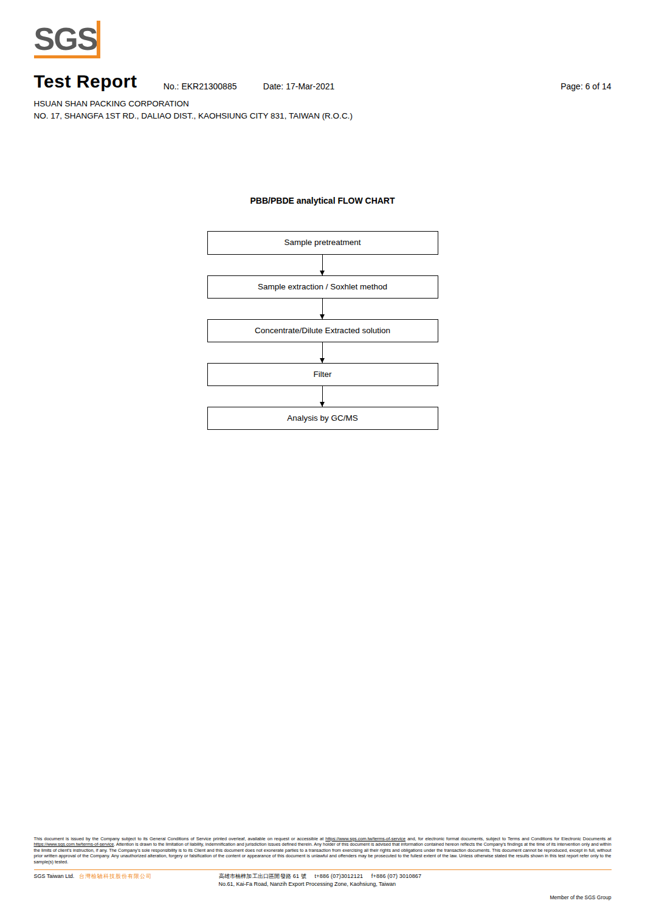SGS
Test Report No.: EKR21300885 Date: 17-Mar-2021 Page: 6 of 14
HSUAN SHAN PACKING CORPORATION
NO. 17, SHANGFA 1ST RD., DALIAO DIST., KAOHSIUNG CITY 831, TAIWAN (R.O.C.)
PBB/PBDE analytical FLOW CHART
Sample pretreatment
Sample extraction / Soxhlet method
Concentrate/Dilute Extracted solution
Filter
Analysis by GC/MS
This document is issued by the Company subject to its General Conditions of Service printed overleaf, available on request or accessible at https://www.sgs.com.tw/terms-of-service and, for electronic format documents, subject to Terms and Conditions for Electronic Documents at https://www.sgs.com.tw/terms-of-service. Attention is drawn to the limitation of liability, indemnification and jurisdiction issues defined therein. Any holder of this document is advised that information contained hereon reflects the Company's findings at the time of its intervention only and within the limits of client's instruction, if any. The Company's sole responsibility is to its Client and this document does not exonerate parties to a transaction from exercising all their rights and obligations under the transaction documents. This document cannot be reproduced, except in full, without prior written approval of the Company. Any unauthorized alteration, forgery or falsification of the content or appearance of this document is unlawful and offenders may be prosecuted to the fullest extent of the law. Unless otherwise stated the results shown in this test report refer only to the sample(s) tested.
SGS Taiwan Ltd. 台灣檢驗科技股份有限公司
高雄市楠梓加工出口區開發路 61 號 t+886 (07)3012121 f+886 (07) 3010867
No.61, Kai-Fa Road, Nanzih Export Processing Zone, Kaohsiung, Taiwan
Member of the SGS Group